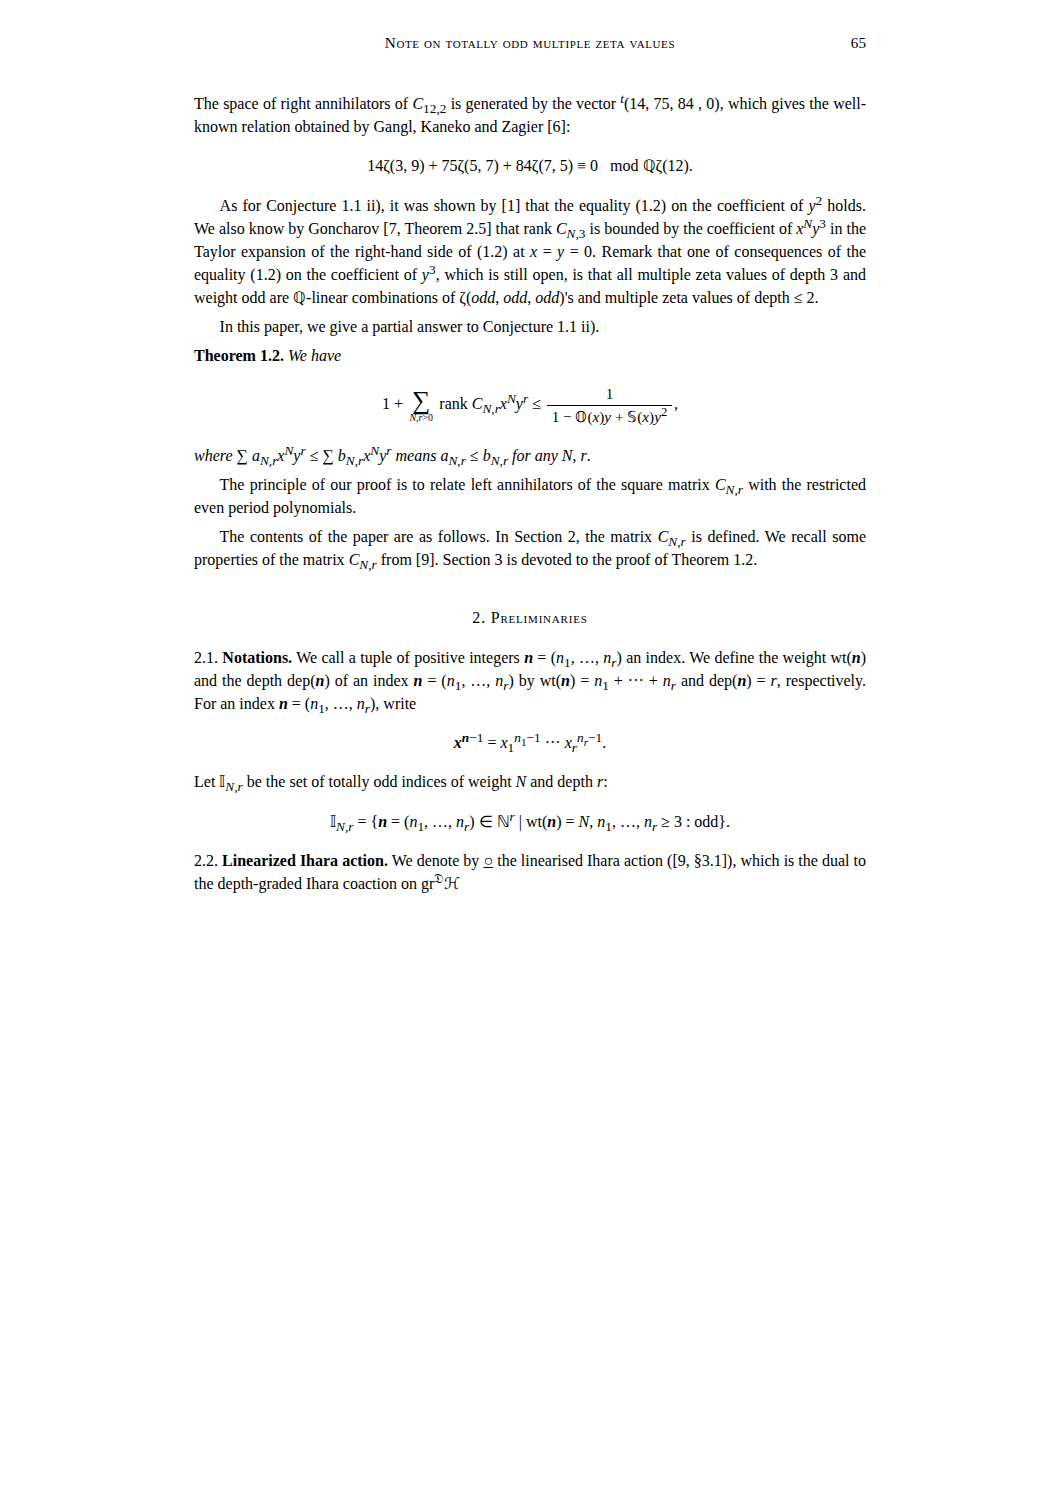Note on totally odd multiple zeta values 65
The space of right annihilators of C12,2 is generated by the vector t(14, 75, 84 , 0), which gives the well-known relation obtained by Gangl, Kaneko and Zagier [6]:
14ζ(3, 9) + 75ζ(5, 7) + 84ζ(7, 5) ≡ 0 mod ℚζ(12).
As for Conjecture 1.1 ii), it was shown by [1] that the equality (1.2) on the coefficient of y2 holds. We also know by Goncharov [7, Theorem 2.5] that rank CN,3 is bounded by the coefficient of xNy3 in the Taylor expansion of the right-hand side of (1.2) at x = y = 0. Remark that one of consequences of the equality (1.2) on the coefficient of y3, which is still open, is that all multiple zeta values of depth 3 and weight odd are ℚ-linear combinations of ζ(odd, odd, odd)'s and multiple zeta values of depth ≤ 2.
In this paper, we give a partial answer to Conjecture 1.1 ii).
Theorem 1.2. We have
1 + ∑N,r>0 rank CN,rxNyr ≤ 11 − 𝕆(x)y + 𝕊(x)y2,
where ∑ aN,rxNyr ≤ ∑ bN,rxNyr means aN,r ≤ bN,r for any N, r.
The principle of our proof is to relate left annihilators of the square matrix CN,r with the restricted even period polynomials.
The contents of the paper are as follows. In Section 2, the matrix CN,r is defined. We recall some properties of the matrix CN,r from [9]. Section 3 is devoted to the proof of Theorem 1.2.
2. Preliminaries
2.1. Notations. We call a tuple of positive integers n = (n1, …, nr) an index. We define the weight wt(n) and the depth dep(n) of an index n = (n1, …, nr) by wt(n) = n1 + ··· + nr and dep(n) = r, respectively. For an index n = (n1, …, nr), write
xn−1 = x1n1−1 ··· xrnr−1.
Let 𝕀N,r be the set of totally odd indices of weight N and depth r:
𝕀N,r = {n = (n1, …, nr) ∈ ℕr | wt(n) = N, n1, …, nr ≥ 3 : odd}.
2.2. Linearized Ihara action. We denote by ○ the linearised Ihara action ([9, §3.1]), which is the dual to the depth-graded Ihara coaction on gr𝔇ℋ